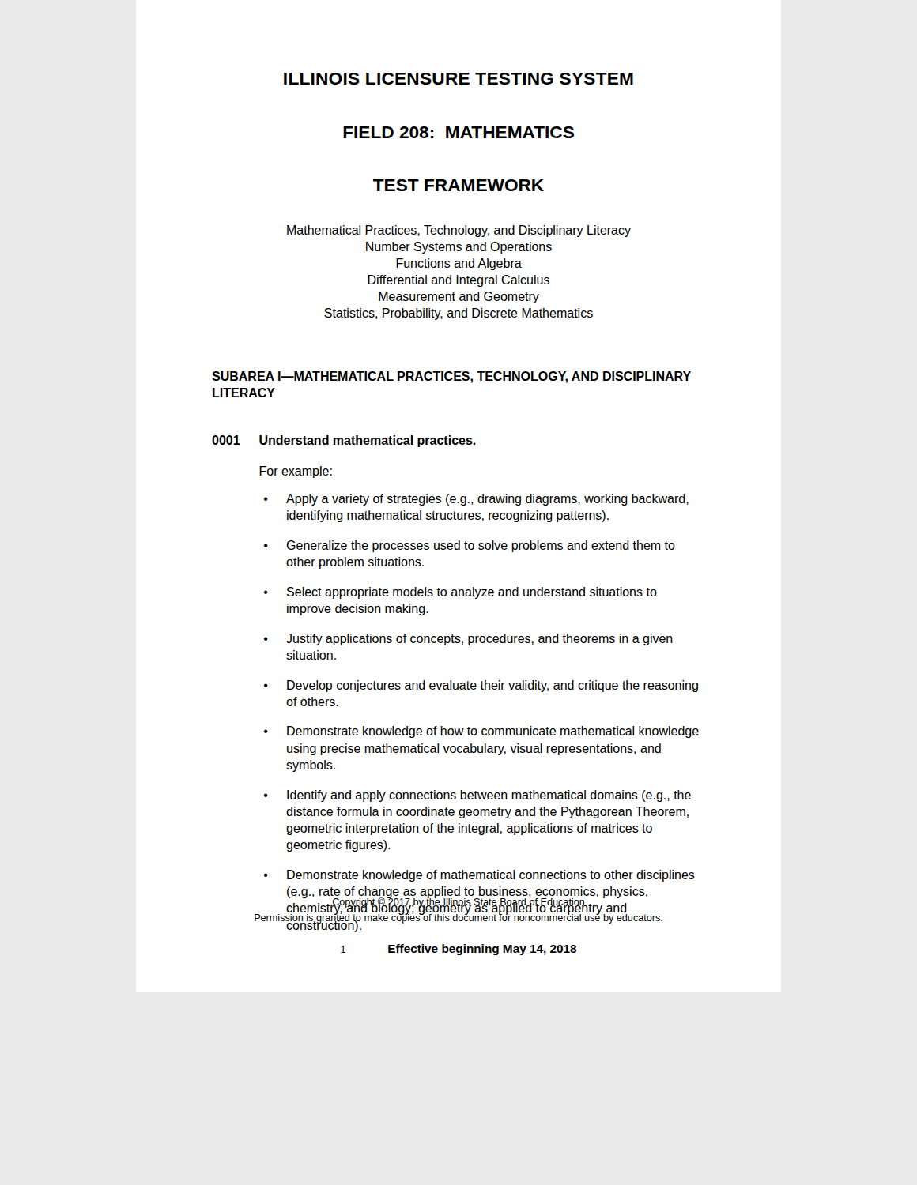ILLINOIS LICENSURE TESTING SYSTEM
FIELD 208: MATHEMATICS
TEST FRAMEWORK
Mathematical Practices, Technology, and Disciplinary Literacy
Number Systems and Operations
Functions and Algebra
Differential and Integral Calculus
Measurement and Geometry
Statistics, Probability, and Discrete Mathematics
SUBAREA I—MATHEMATICAL PRACTICES, TECHNOLOGY, AND DISCIPLINARY LITERACY
0001 Understand mathematical practices.
For example:
Apply a variety of strategies (e.g., drawing diagrams, working backward, identifying mathematical structures, recognizing patterns).
Generalize the processes used to solve problems and extend them to other problem situations.
Select appropriate models to analyze and understand situations to improve decision making.
Justify applications of concepts, procedures, and theorems in a given situation.
Develop conjectures and evaluate their validity, and critique the reasoning of others.
Demonstrate knowledge of how to communicate mathematical knowledge using precise mathematical vocabulary, visual representations, and symbols.
Identify and apply connections between mathematical domains (e.g., the distance formula in coordinate geometry and the Pythagorean Theorem, geometric interpretation of the integral, applications of matrices to geometric figures).
Demonstrate knowledge of mathematical connections to other disciplines (e.g., rate of change as applied to business, economics, physics, chemistry, and biology; geometry as applied to carpentry and construction).
Copyright © 2017 by the Illinois State Board of Education
Permission is granted to make copies of this document for noncommercial use by educators.
1 Effective beginning May 14, 2018